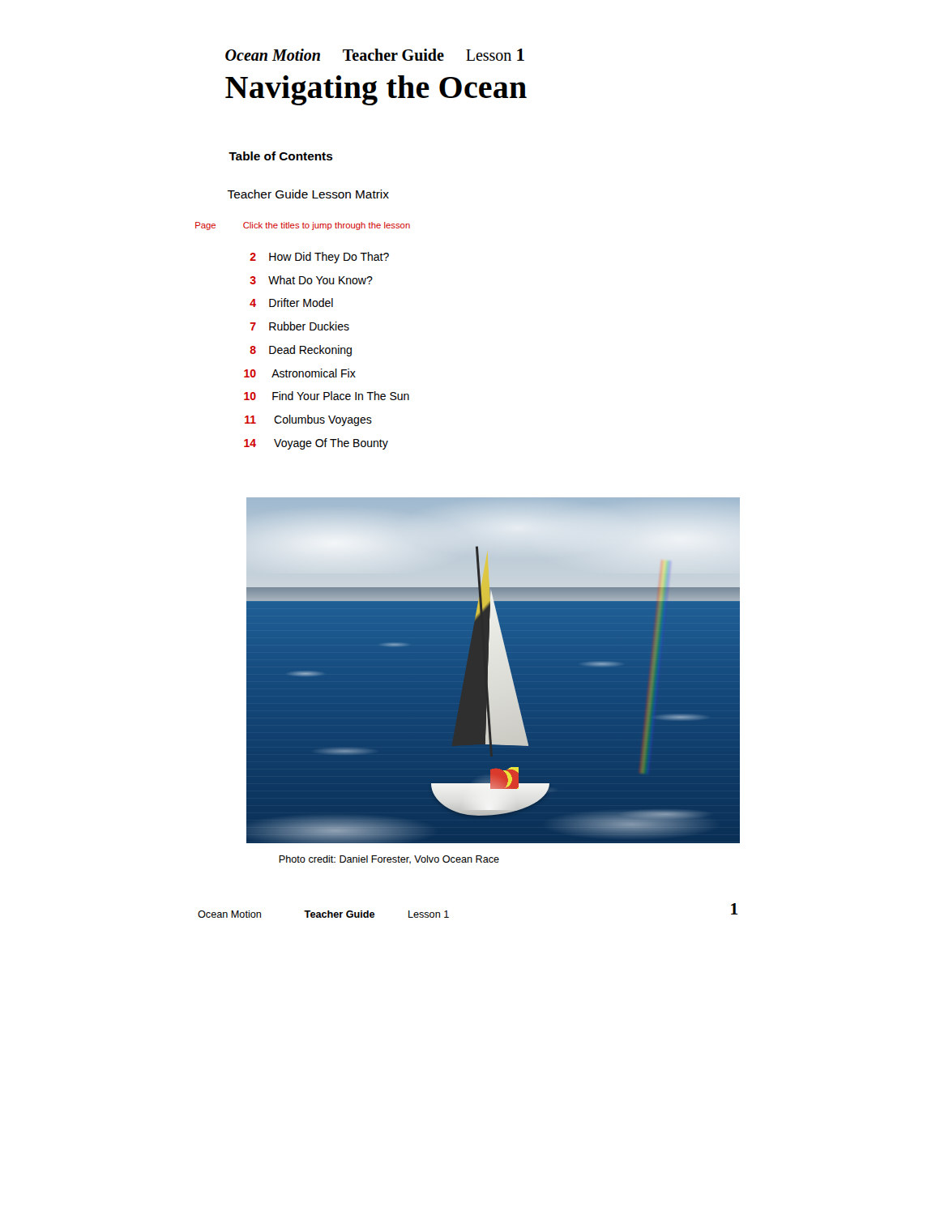Ocean Motion Teacher Guide Lesson 1
Navigating the Ocean
Table of Contents
Teacher Guide Lesson Matrix
Page Click the titles to jump through the lesson
| 2 | How Did They Do That? |
| 3 | What Do You Know? |
| 4 | Drifter Model |
| 7 | Rubber Duckies |
| 8 | Dead Reckoning |
| 10 | Astronomical Fix |
| 10 | Find Your Place In The Sun |
| 11 | Columbus Voyages |
| 14 | Voyage Of The Bounty |
Photo credit: Daniel Forester, Volvo Ocean Race
Ocean Motion Teacher Guide Lesson 1
1